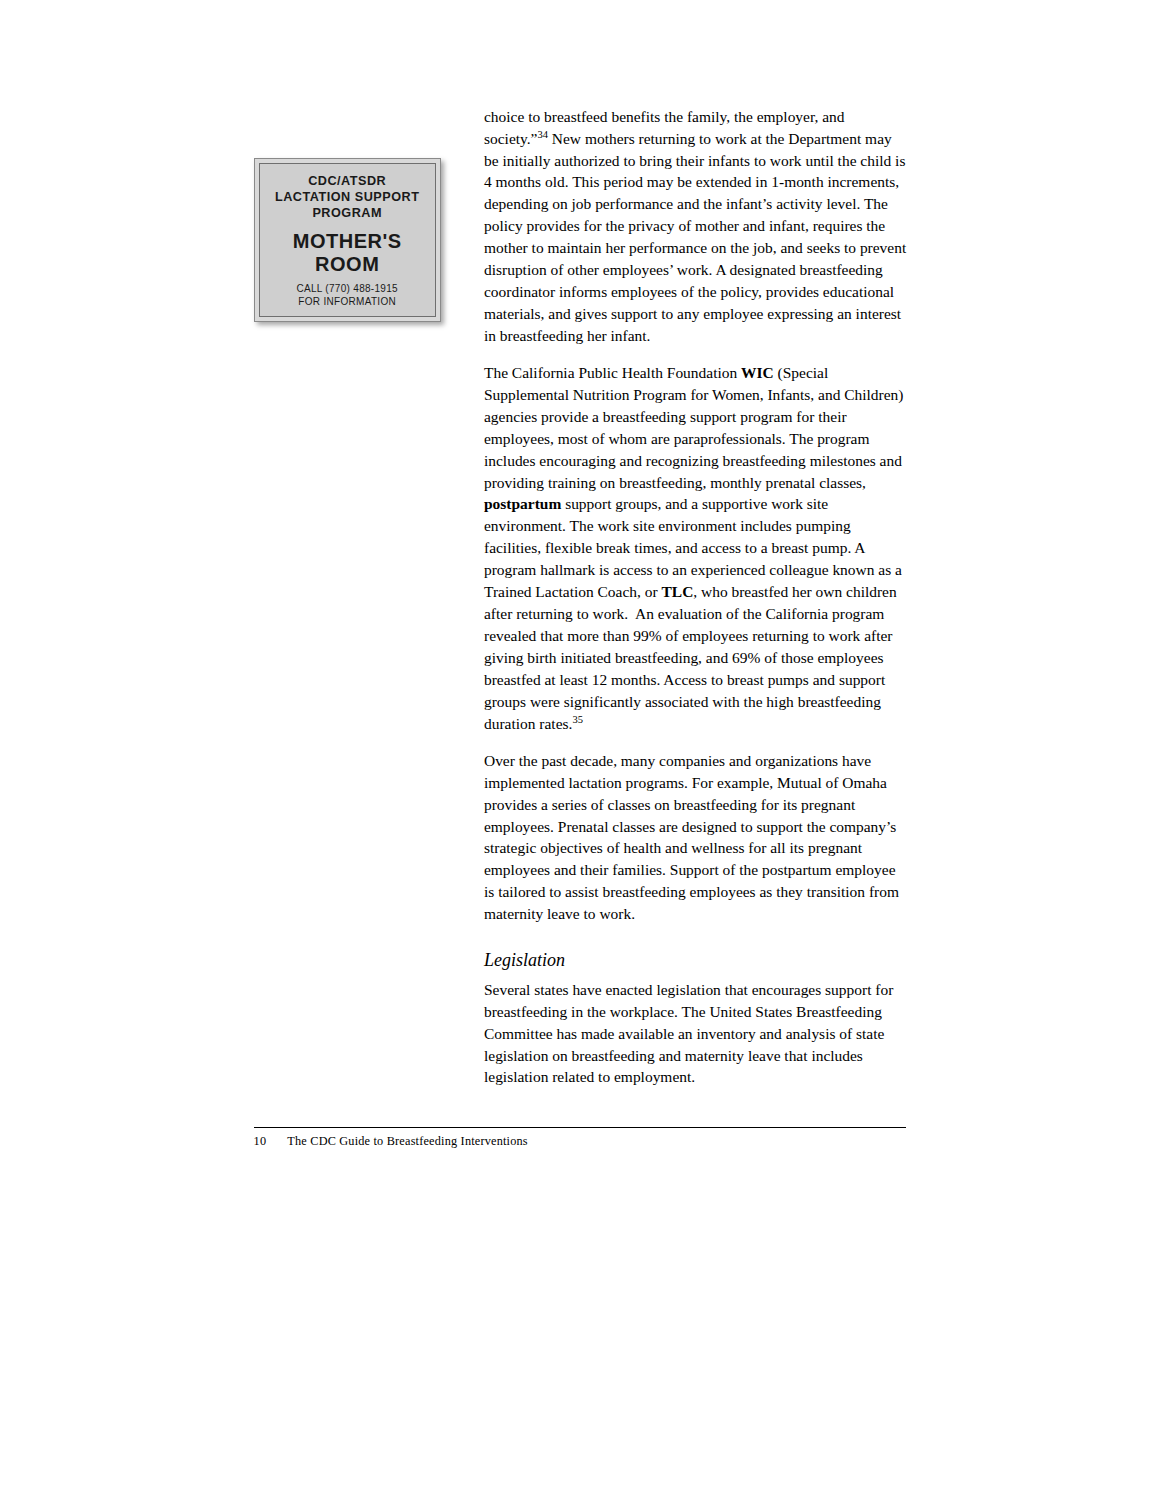CDC/ATSDR
LACTATION SUPPORT
PROGRAM
MOTHER'S ROOM
CALL (770) 488-1915
FOR INFORMATION
choice to breastfeed benefits the family, the employer, and society.”34 New mothers returning to work at the Department may be initially authorized to bring their infants to work until the child is 4 months old. This period may be extended in 1-month increments, depending on job performance and the infant’s activity level. The policy provides for the privacy of mother and infant, requires the mother to maintain her performance on the job, and seeks to prevent disruption of other employees’ work. A designated breastfeeding coordinator informs employees of the policy, provides educational materials, and gives support to any employee expressing an interest in breastfeeding her infant.
The California Public Health Foundation WIC (Special Supplemental Nutrition Program for Women, Infants, and Children) agencies provide a breastfeeding support program for their employees, most of whom are paraprofessionals. The program includes encouraging and recognizing breastfeeding milestones and providing training on breastfeeding, monthly prenatal classes, postpartum support groups, and a supportive work site environment. The work site environment includes pumping facilities, flexible break times, and access to a breast pump. A program hallmark is access to an experienced colleague known as a Trained Lactation Coach, or TLC, who breastfed her own children after returning to work. An evaluation of the California program revealed that more than 99% of employees returning to work after giving birth initiated breastfeeding, and 69% of those employees breastfed at least 12 months. Access to breast pumps and support groups were significantly associated with the high breastfeeding duration rates.35
Over the past decade, many companies and organizations have implemented lactation programs. For example, Mutual of Omaha provides a series of classes on breastfeeding for its pregnant employees. Prenatal classes are designed to support the company’s strategic objectives of health and wellness for all its pregnant employees and their families. Support of the postpartum employee is tailored to assist breastfeeding employees as they transition from maternity leave to work.
Legislation
Several states have enacted legislation that encourages support for breastfeeding in the workplace. The United States Breastfeeding Committee has made available an inventory and analysis of state legislation on breastfeeding and maternity leave that includes legislation related to employment.
10 The CDC Guide to Breastfeeding Interventions